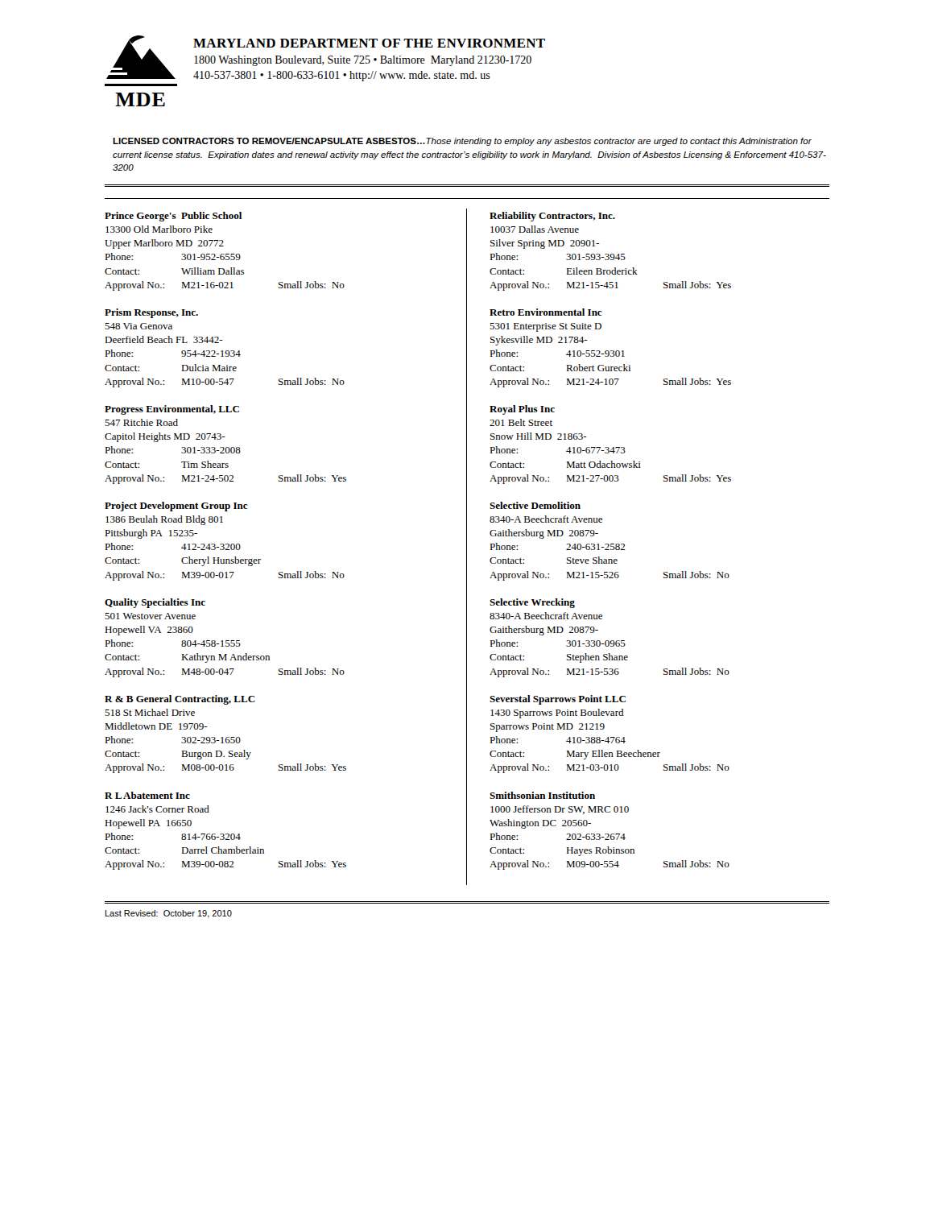MDE
MARYLAND DEPARTMENT OF THE ENVIRONMENT
1800 Washington Boulevard, Suite 725 • Baltimore Maryland 21230-1720
410-537-3801 • 1-800-633-6101 • http:// www. mde. state. md. us
LICENSED CONTRACTORS TO REMOVE/ENCAPSULATE ASBESTOS…Those intending to employ any asbestos contractor are urged to contact this Administration for current license status. Expiration dates and renewal activity may effect the contractor’s eligibility to work in Maryland. Division of Asbestos Licensing & Enforcement 410-537-3200
Prince George's Public School
13300 Old Marlboro Pike
Upper Marlboro MD 20772
Phone: 301-952-6559
Contact: William Dallas
Approval No.: M21-16-021 Small Jobs: No
Prism Response, Inc.
548 Via Genova
Deerfield Beach FL 33442-
Phone: 954-422-1934
Contact: Dulcia Maire
Approval No.: M10-00-547 Small Jobs: No
Progress Environmental, LLC
547 Ritchie Road
Capitol Heights MD 20743-
Phone: 301-333-2008
Contact: Tim Shears
Approval No.: M21-24-502 Small Jobs: Yes
Project Development Group Inc
1386 Beulah Road Bldg 801
Pittsburgh PA 15235-
Phone: 412-243-3200
Contact: Cheryl Hunsberger
Approval No.: M39-00-017 Small Jobs: No
Quality Specialties Inc
501 Westover Avenue
Hopewell VA 23860
Phone: 804-458-1555
Contact: Kathryn M Anderson
Approval No.: M48-00-047 Small Jobs: No
R & B General Contracting, LLC
518 St Michael Drive
Middletown DE 19709-
Phone: 302-293-1650
Contact: Burgon D. Sealy
Approval No.: M08-00-016 Small Jobs: Yes
R L Abatement Inc
1246 Jack's Corner Road
Hopewell PA 16650
Phone: 814-766-3204
Contact: Darrel Chamberlain
Approval No.: M39-00-082 Small Jobs: Yes
Reliability Contractors, Inc.
10037 Dallas Avenue
Silver Spring MD 20901-
Phone: 301-593-3945
Contact: Eileen Broderick
Approval No.: M21-15-451 Small Jobs: Yes
Retro Environmental Inc
5301 Enterprise St Suite D
Sykesville MD 21784-
Phone: 410-552-9301
Contact: Robert Gurecki
Approval No.: M21-24-107 Small Jobs: Yes
Royal Plus Inc
201 Belt Street
Snow Hill MD 21863-
Phone: 410-677-3473
Contact: Matt Odachowski
Approval No.: M21-27-003 Small Jobs: Yes
Selective Demolition
8340-A Beechcraft Avenue
Gaithersburg MD 20879-
Phone: 240-631-2582
Contact: Steve Shane
Approval No.: M21-15-526 Small Jobs: No
Selective Wrecking
8340-A Beechcraft Avenue
Gaithersburg MD 20879-
Phone: 301-330-0965
Contact: Stephen Shane
Approval No.: M21-15-536 Small Jobs: No
Severstal Sparrows Point LLC
1430 Sparrows Point Boulevard
Sparrows Point MD 21219
Phone: 410-388-4764
Contact: Mary Ellen Beechener
Approval No.: M21-03-010 Small Jobs: No
Smithsonian Institution
1000 Jefferson Dr SW, MRC 010
Washington DC 20560-
Phone: 202-633-2674
Contact: Hayes Robinson
Approval No.: M09-00-554 Small Jobs: No
Last Revised: October 19, 2010